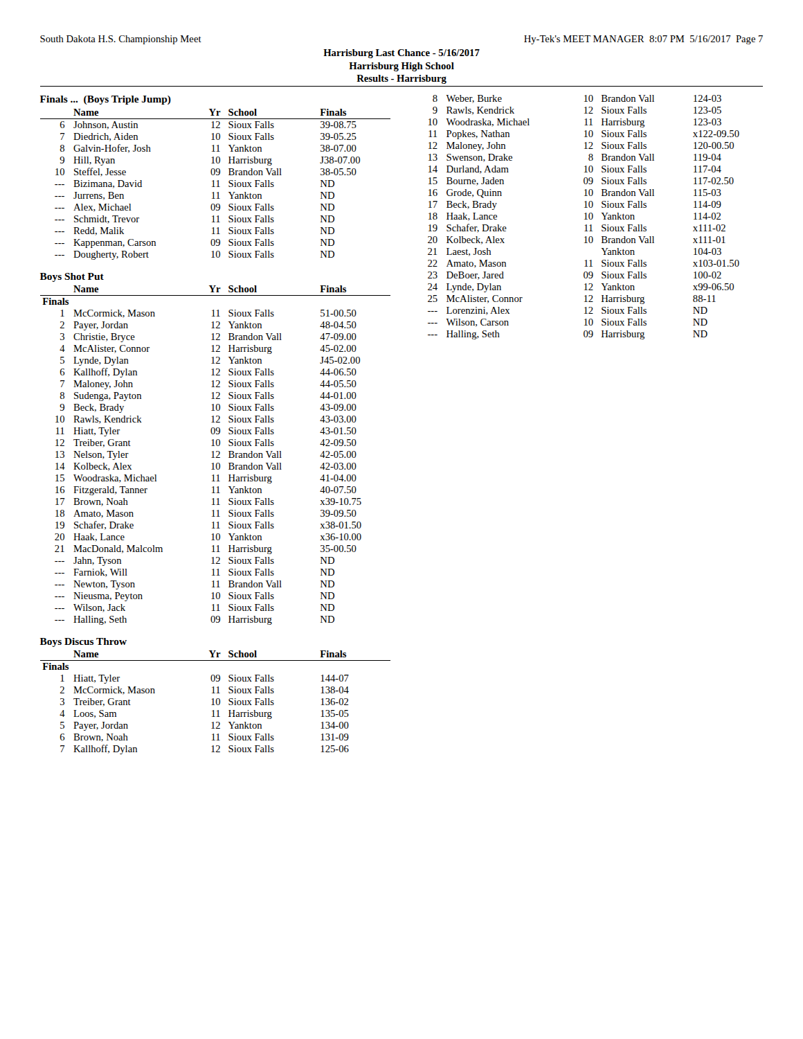South Dakota H.S. Championship Meet
Hy-Tek's MEET MANAGER 8:07 PM 5/16/2017 Page 7
Harrisburg Last Chance - 5/16/2017
Harrisburg High School
Results - Harrisburg
Finals ... (Boys Triple Jump)
| | Name | Yr | School | Finals |
| --- | --- | --- | --- | --- |
| 6 | Johnson, Austin | 12 | Sioux Falls | 39-08.75 |
| 7 | Diedrich, Aiden | 10 | Sioux Falls | 39-05.25 |
| 8 | Galvin-Hofer, Josh | 11 | Yankton | 38-07.00 |
| 9 | Hill, Ryan | 10 | Harrisburg | J38-07.00 |
| 10 | Steffel, Jesse | 09 | Brandon Vall | 38-05.50 |
| --- | Bizimana, David | 11 | Sioux Falls | ND |
| --- | Jurrens, Ben | 11 | Yankton | ND |
| --- | Alex, Michael | 09 | Sioux Falls | ND |
| --- | Schmidt, Trevor | 11 | Sioux Falls | ND |
| --- | Redd, Malik | 11 | Sioux Falls | ND |
| --- | Kappenman, Carson | 09 | Sioux Falls | ND |
| --- | Dougherty, Robert | 10 | Sioux Falls | ND |
Boys Shot Put
| | Name | Yr | School | Finals |
| --- | --- | --- | --- | --- |
| Finals |
| 1 | McCormick, Mason | 11 | Sioux Falls | 51-00.50 |
| 2 | Payer, Jordan | 12 | Yankton | 48-04.50 |
| 3 | Christie, Bryce | 12 | Brandon Vall | 47-09.00 |
| 4 | McAlister, Connor | 12 | Harrisburg | 45-02.00 |
| 5 | Lynde, Dylan | 12 | Yankton | J45-02.00 |
| 6 | Kallhoff, Dylan | 12 | Sioux Falls | 44-06.50 |
| 7 | Maloney, John | 12 | Sioux Falls | 44-05.50 |
| 8 | Sudenga, Payton | 12 | Sioux Falls | 44-01.00 |
| 9 | Beck, Brady | 10 | Sioux Falls | 43-09.00 |
| 10 | Rawls, Kendrick | 12 | Sioux Falls | 43-03.00 |
| 11 | Hiatt, Tyler | 09 | Sioux Falls | 43-01.50 |
| 12 | Treiber, Grant | 10 | Sioux Falls | 42-09.50 |
| 13 | Nelson, Tyler | 12 | Brandon Vall | 42-05.00 |
| 14 | Kolbeck, Alex | 10 | Brandon Vall | 42-03.00 |
| 15 | Woodraska, Michael | 11 | Harrisburg | 41-04.00 |
| 16 | Fitzgerald, Tanner | 11 | Yankton | 40-07.50 |
| 17 | Brown, Noah | 11 | Sioux Falls | x39-10.75 |
| 18 | Amato, Mason | 11 | Sioux Falls | 39-09.50 |
| 19 | Schafer, Drake | 11 | Sioux Falls | x38-01.50 |
| 20 | Haak, Lance | 10 | Yankton | x36-10.00 |
| 21 | MacDonald, Malcolm | 11 | Harrisburg | 35-00.50 |
| --- | Jahn, Tyson | 12 | Sioux Falls | ND |
| --- | Farniok, Will | 11 | Sioux Falls | ND |
| --- | Newton, Tyson | 11 | Brandon Vall | ND |
| --- | Nieusma, Peyton | 10 | Sioux Falls | ND |
| --- | Wilson, Jack | 11 | Sioux Falls | ND |
| --- | Halling, Seth | 09 | Harrisburg | ND |
Boys Discus Throw
| | Name | Yr | School | Finals |
| --- | --- | --- | --- | --- |
| Finals |
| 1 | Hiatt, Tyler | 09 | Sioux Falls | 144-07 |
| 2 | McCormick, Mason | 11 | Sioux Falls | 138-04 |
| 3 | Treiber, Grant | 10 | Sioux Falls | 136-02 |
| 4 | Loos, Sam | 11 | Harrisburg | 135-05 |
| 5 | Payer, Jordan | 12 | Yankton | 134-00 |
| 6 | Brown, Noah | 11 | Sioux Falls | 131-09 |
| 7 | Kallhoff, Dylan | 12 | Sioux Falls | 125-06 |
| 8 | Weber, Burke | 10 | Brandon Vall | 124-03 |
| 9 | Rawls, Kendrick | 12 | Sioux Falls | 123-05 |
| 10 | Woodraska, Michael | 11 | Harrisburg | 123-03 |
| 11 | Popkes, Nathan | 10 | Sioux Falls | x122-09.50 |
| 12 | Maloney, John | 12 | Sioux Falls | 120-00.50 |
| 13 | Swenson, Drake | 8 | Brandon Vall | 119-04 |
| 14 | Durland, Adam | 10 | Sioux Falls | 117-04 |
| 15 | Bourne, Jaden | 09 | Sioux Falls | 117-02.50 |
| 16 | Grode, Quinn | 10 | Brandon Vall | 115-03 |
| 17 | Beck, Brady | 10 | Sioux Falls | 114-09 |
| 18 | Haak, Lance | 10 | Yankton | 114-02 |
| 19 | Schafer, Drake | 11 | Sioux Falls | x111-02 |
| 20 | Kolbeck, Alex | 10 | Brandon Vall | x111-01 |
| 21 | Laest, Josh | | Yankton | 104-03 |
| 22 | Amato, Mason | 11 | Sioux Falls | x103-01.50 |
| 23 | DeBoer, Jared | 09 | Sioux Falls | 100-02 |
| 24 | Lynde, Dylan | 12 | Yankton | x99-06.50 |
| 25 | McAlister, Connor | 12 | Harrisburg | 88-11 |
| --- | Lorenzini, Alex | 12 | Sioux Falls | ND |
| --- | Wilson, Carson | 10 | Sioux Falls | ND |
| --- | Halling, Seth | 09 | Harrisburg | ND |